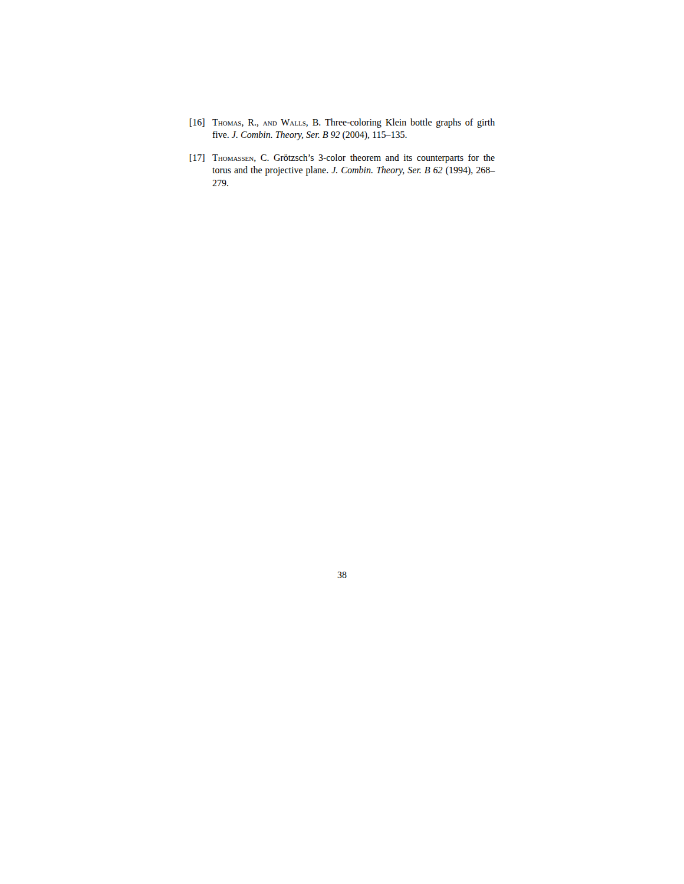[16] Thomas, R., and Walls, B. Three-coloring Klein bottle graphs of girth five. J. Combin. Theory, Ser. B 92 (2004), 115–135.
[17] Thomassen, C. Grötzsch’s 3-color theorem and its counterparts for the torus and the projective plane. J. Combin. Theory, Ser. B 62 (1994), 268–279.
38